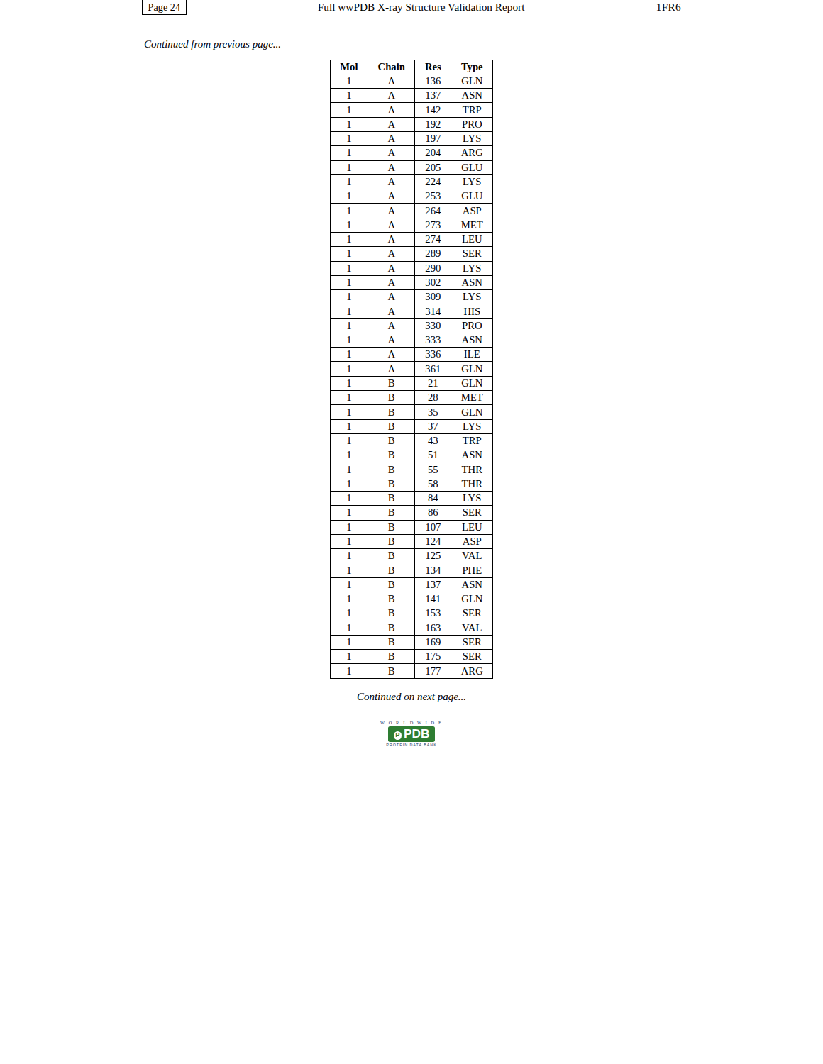Page 24
Full wwPDB X-ray Structure Validation Report
1FR6
Continued from previous page...
| Mol | Chain | Res | Type |
| --- | --- | --- | --- |
| 1 | A | 136 | GLN |
| 1 | A | 137 | ASN |
| 1 | A | 142 | TRP |
| 1 | A | 192 | PRO |
| 1 | A | 197 | LYS |
| 1 | A | 204 | ARG |
| 1 | A | 205 | GLU |
| 1 | A | 224 | LYS |
| 1 | A | 253 | GLU |
| 1 | A | 264 | ASP |
| 1 | A | 273 | MET |
| 1 | A | 274 | LEU |
| 1 | A | 289 | SER |
| 1 | A | 290 | LYS |
| 1 | A | 302 | ASN |
| 1 | A | 309 | LYS |
| 1 | A | 314 | HIS |
| 1 | A | 330 | PRO |
| 1 | A | 333 | ASN |
| 1 | A | 336 | ILE |
| 1 | A | 361 | GLN |
| 1 | B | 21 | GLN |
| 1 | B | 28 | MET |
| 1 | B | 35 | GLN |
| 1 | B | 37 | LYS |
| 1 | B | 43 | TRP |
| 1 | B | 51 | ASN |
| 1 | B | 55 | THR |
| 1 | B | 58 | THR |
| 1 | B | 84 | LYS |
| 1 | B | 86 | SER |
| 1 | B | 107 | LEU |
| 1 | B | 124 | ASP |
| 1 | B | 125 | VAL |
| 1 | B | 134 | PHE |
| 1 | B | 137 | ASN |
| 1 | B | 141 | GLN |
| 1 | B | 153 | SER |
| 1 | B | 163 | VAL |
| 1 | B | 169 | SER |
| 1 | B | 175 | SER |
| 1 | B | 177 | ARG |
Continued on next page...
W O R L D W I D E
PPDB
PROTEIN DATA BANK